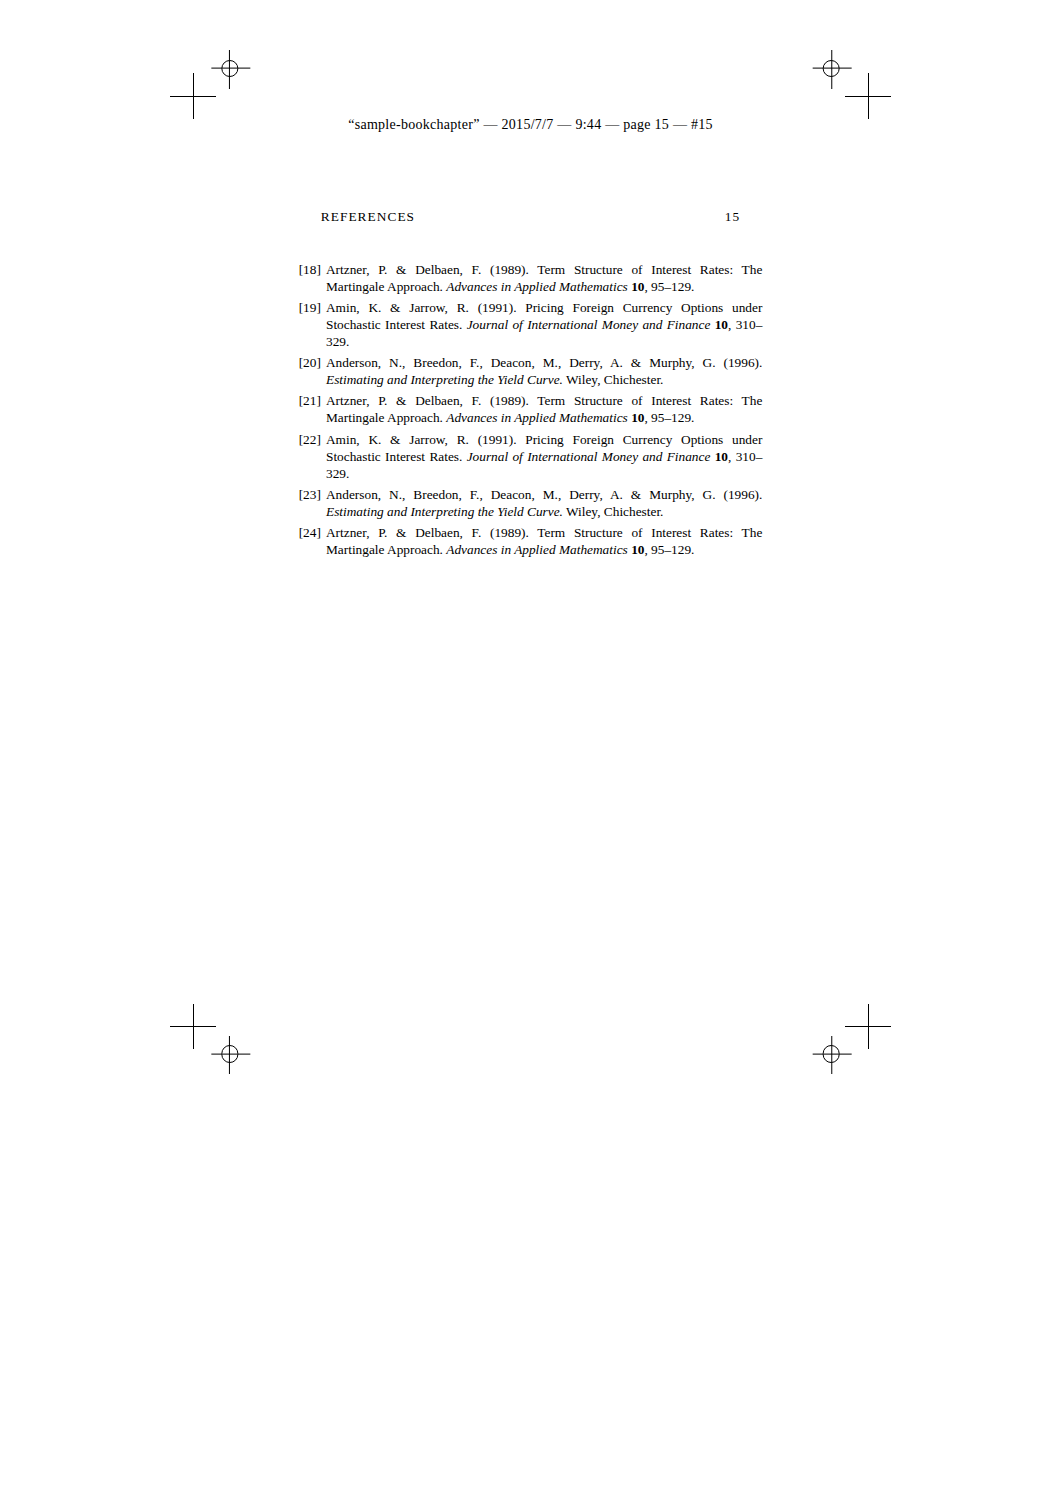“sample-bookchapter” — 2015/7/7 — 9:44 — page 15 — #15
REFERENCES 15
[18] Artzner, P. & Delbaen, F. (1989). Term Structure of Interest Rates: The Martingale Approach. Advances in Applied Mathematics 10, 95–129.
[19] Amin, K. & Jarrow, R. (1991). Pricing Foreign Currency Options under Stochastic Interest Rates. Journal of International Money and Finance 10, 310–329.
[20] Anderson, N., Breedon, F., Deacon, M., Derry, A. & Murphy, G. (1996). Estimating and Interpreting the Yield Curve. Wiley, Chichester.
[21] Artzner, P. & Delbaen, F. (1989). Term Structure of Interest Rates: The Martingale Approach. Advances in Applied Mathematics 10, 95–129.
[22] Amin, K. & Jarrow, R. (1991). Pricing Foreign Currency Options under Stochastic Interest Rates. Journal of International Money and Finance 10, 310–329.
[23] Anderson, N., Breedon, F., Deacon, M., Derry, A. & Murphy, G. (1996). Estimating and Interpreting the Yield Curve. Wiley, Chichester.
[24] Artzner, P. & Delbaen, F. (1989). Term Structure of Interest Rates: The Martingale Approach. Advances in Applied Mathematics 10, 95–129.